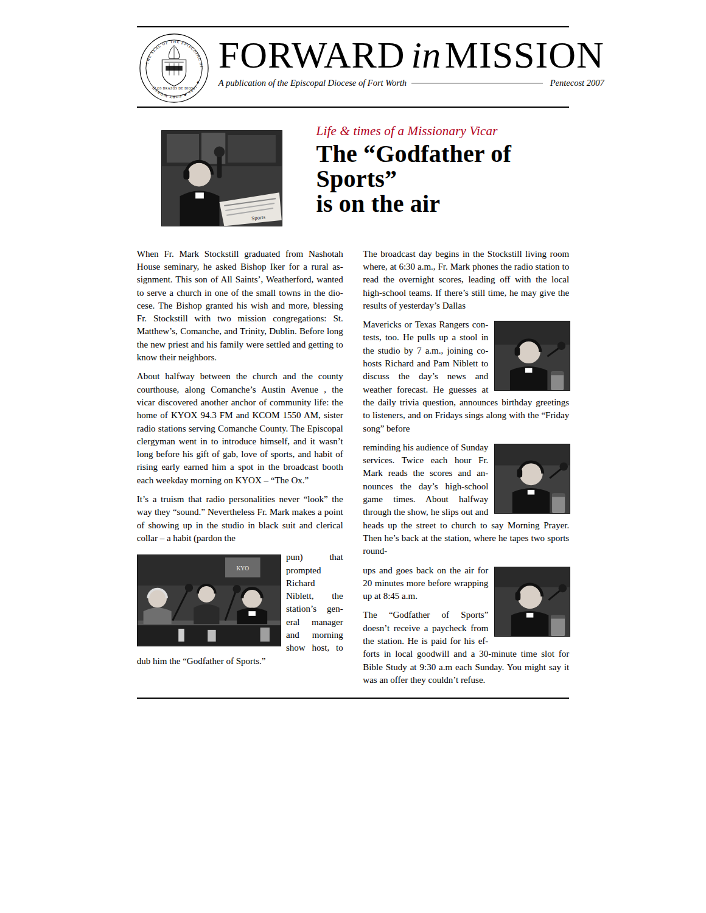THE SEAL OF THE EPISCOPAL DIOCESE OF ★ 1983 ★ FORT WORTH LOS BRAZOS DE DIOS
FORWARD in MISSION
A publication of the Episcopal Diocese of Fort Worth Pentecost 2007
Sports
Life & times of a Missionary Vicar
The “Godfather of Sports”
is on the air
When Fr. Mark Stockstill graduated from Nashotah House seminary, he asked Bishop Iker for a rural assignment. This son of All Saints’, Weatherford, wanted to serve a church in one of the small towns in the diocese. The Bishop granted his wish and more, blessing Fr. Stockstill with two mission congregations: St. Matthew’s, Comanche, and Trinity, Dublin. Before long the new priest and his family were settled and getting to know their neighbors.
About halfway between the church and the county courthouse, along Comanche’s Austin Avenue , the vicar discovered another anchor of community life: the home of KYOX 94.3 FM and KCOM 1550 AM, sister radio stations serving Comanche County. The Episcopal clergyman went in to introduce himself, and it wasn’t long before his gift of gab, love of sports, and habit of rising early earned him a spot in the broadcast booth each weekday morning on KYOX – “The Ox.”
It’s a truism that radio personalities never “look” the way they “sound.” Nevertheless Fr. Mark makes a point of showing up in the studio in black suit and clerical collar – a habit (pardon the
KYO
pun) that prompted Richard Niblett, the station’s general manager and morning show host, to dub him the “Godfather of Sports.”
The broadcast day begins in the Stockstill living room where, at 6:30 a.m., Fr. Mark phones the radio station to read the overnight scores, leading off with the local high-school teams. If there’s still time, he may give the results of yesterday’s Dallas
Mavericks or Texas Rangers contests, too. He pulls up a stool in the studio by 7 a.m., joining co-hosts Richard and Pam Niblett to discuss the day’s news and weather forecast. He guesses at the daily trivia question, announces birthday greetings to listeners, and on Fridays sings along with the “Friday song” before
reminding his audience of Sunday services. Twice each hour Fr. Mark reads the scores and announces the day’s high-school game times. About halfway through the show, he slips out and heads up the street to church to say Morning Prayer. Then he’s back at the station, where he tapes two sports round-
ups and goes back on the air for 20 minutes more before wrapping up at 8:45 a.m.
The “Godfather of Sports” doesn’t receive a paycheck from the station. He is paid for his efforts in local goodwill and a 30-minute time slot for Bible Study at 9:30 a.m each Sunday. You might say it was an offer they couldn’t refuse.